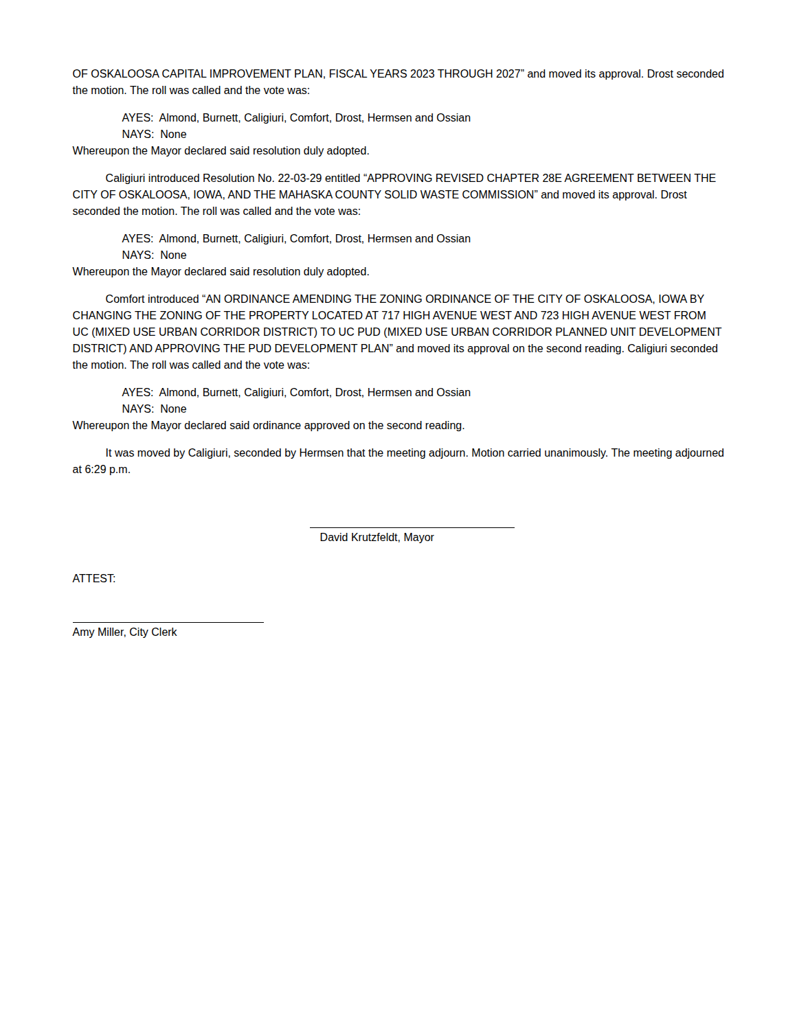OF OSKALOOSA CAPITAL IMPROVEMENT PLAN, FISCAL YEARS 2023 THROUGH 2027” and moved its approval. Drost seconded the motion. The roll was called and the vote was:
AYES: Almond, Burnett, Caligiuri, Comfort, Drost, Hermsen and Ossian
NAYS: None
Whereupon the Mayor declared said resolution duly adopted.
Caligiuri introduced Resolution No. 22-03-29 entitled “APPROVING REVISED CHAPTER 28E AGREEMENT BETWEEN THE CITY OF OSKALOOSA, IOWA, AND THE MAHASKA COUNTY SOLID WASTE COMMISSION” and moved its approval. Drost seconded the motion. The roll was called and the vote was:
AYES: Almond, Burnett, Caligiuri, Comfort, Drost, Hermsen and Ossian
NAYS: None
Whereupon the Mayor declared said resolution duly adopted.
Comfort introduced “AN ORDINANCE AMENDING THE ZONING ORDINANCE OF THE CITY OF OSKALOOSA, IOWA BY CHANGING THE ZONING OF THE PROPERTY LOCATED AT 717 HIGH AVENUE WEST AND 723 HIGH AVENUE WEST FROM UC (MIXED USE URBAN CORRIDOR DISTRICT) TO UC PUD (MIXED USE URBAN CORRIDOR PLANNED UNIT DEVELOPMENT DISTRICT) AND APPROVING THE PUD DEVELOPMENT PLAN” and moved its approval on the second reading. Caligiuri seconded the motion. The roll was called and the vote was:
AYES: Almond, Burnett, Caligiuri, Comfort, Drost, Hermsen and Ossian
NAYS: None
Whereupon the Mayor declared said ordinance approved on the second reading.
It was moved by Caligiuri, seconded by Hermsen that the meeting adjourn. Motion carried unanimously. The meeting adjourned at 6:29 p.m.
David Krutzfeldt, Mayor
ATTEST:
Amy Miller, City Clerk